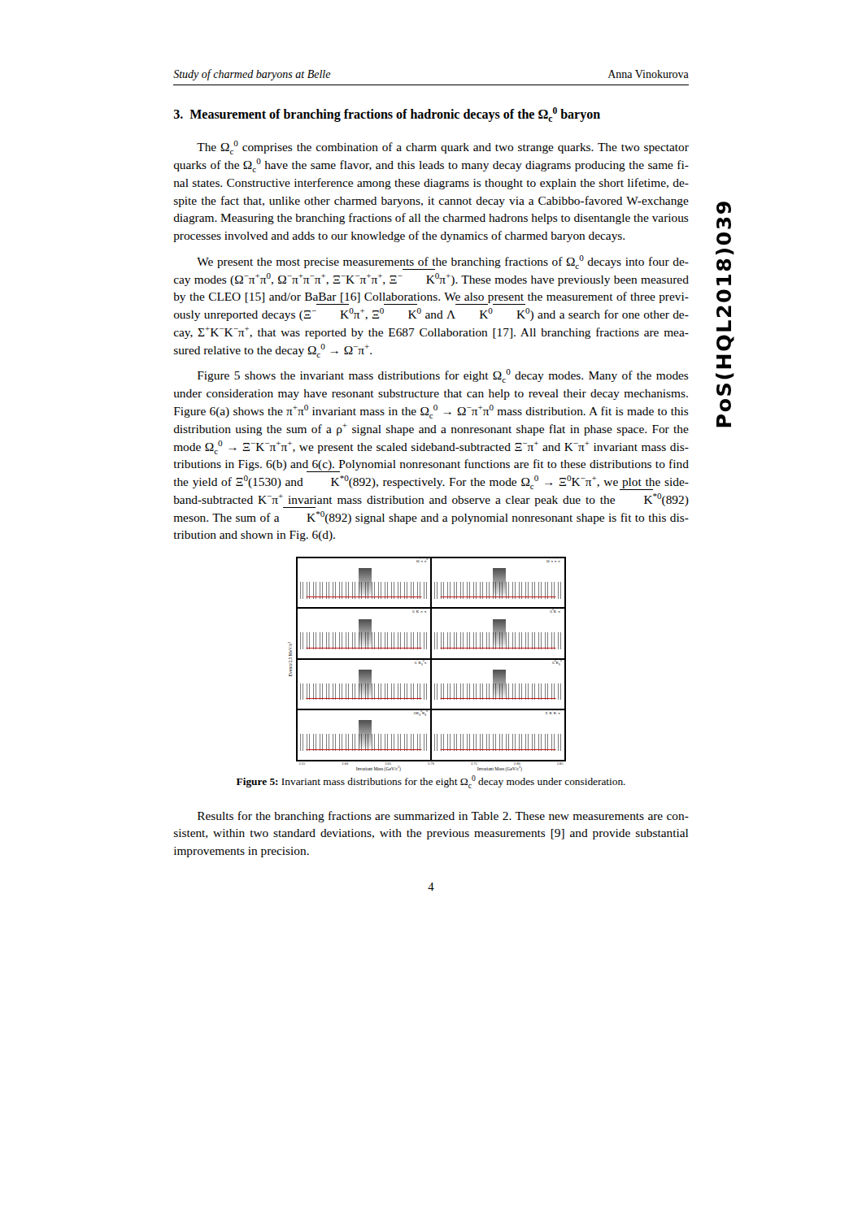Study of charmed baryons at Belle
Anna Vinokurova
PoS(HQL2018)039
3. Measurement of branching fractions of hadronic decays of the Ωc0 baryon
The Ωc0 comprises the combination of a charm quark and two strange quarks. The two spectator quarks of the Ωc0 have the same flavor, and this leads to many decay diagrams producing the same final states. Constructive interference among these diagrams is thought to explain the short lifetime, despite the fact that, unlike other charmed baryons, it cannot decay via a Cabibbo-favored W-exchange diagram. Measuring the branching fractions of all the charmed hadrons helps to disentangle the various processes involved and adds to our knowledge of the dynamics of charmed baryon decays.
We present the most precise measurements of the branching fractions of Ωc0 decays into four decay modes (Ω−π+π0, Ω−π+π−π+, Ξ−K−π+π+, Ξ− K0π+). These modes have previously been measured by the CLEO [15] and/or BaBar [16] Collaborations. We also present the measurement of three previously unreported decays (Ξ− K0π+, Ξ0 K0 and Λ K0 K0) and a search for one other decay, Σ+K−K−π+, that was reported by the E687 Collaboration [17]. All branching fractions are measured relative to the decay Ωc0 → Ω−π+.
Figure 5 shows the invariant mass distributions for eight Ωc0 decay modes. Many of the modes under consideration may have resonant substructure that can help to reveal their decay mechanisms. Figure 6(a) shows the π+π0 invariant mass in the Ωc0 → Ω−π+π0 mass distribution. A fit is made to this distribution using the sum of a ρ+ signal shape and a nonresonant shape flat in phase space. For the mode Ωc0 → Ξ−K−π+π+, we present the scaled sideband-subtracted Ξ−π+ and K−π+ invariant mass distributions in Figs. 6(b) and 6(c). Polynomial nonresonant functions are fit to these distributions to find the yield of Ξ0(1530) and K*0(892), respectively. For the mode Ωc0 → Ξ0K−π+, we plot the sideband-subtracted K−π+ invariant mass distribution and observe a clear peak due to the K*0(892) meson. The sum of a K*0(892) signal shape and a polynomial nonresonant shape is fit to this distribution and shown in Fig. 6(d).
Events/2.5 MeV/c2
Ω−π+π0
Ω−π+π−π+
Ξ−K−π+π+
Ξ0K−π+
Ξ−KS0π+
Ξ0KS0
ΛKS0KS0
Σ+K−K−π+
2.552.602.652.702.752.802.85
Invariant Mass (GeV/c2)
Invariant Mass (GeV/c2)
Figure 5: Invariant mass distributions for the eight Ωc0 decay modes under consideration.
Results for the branching fractions are summarized in Table 2. These new measurements are consistent, within two standard deviations, with the previous measurements [9] and provide substantial improvements in precision.
4